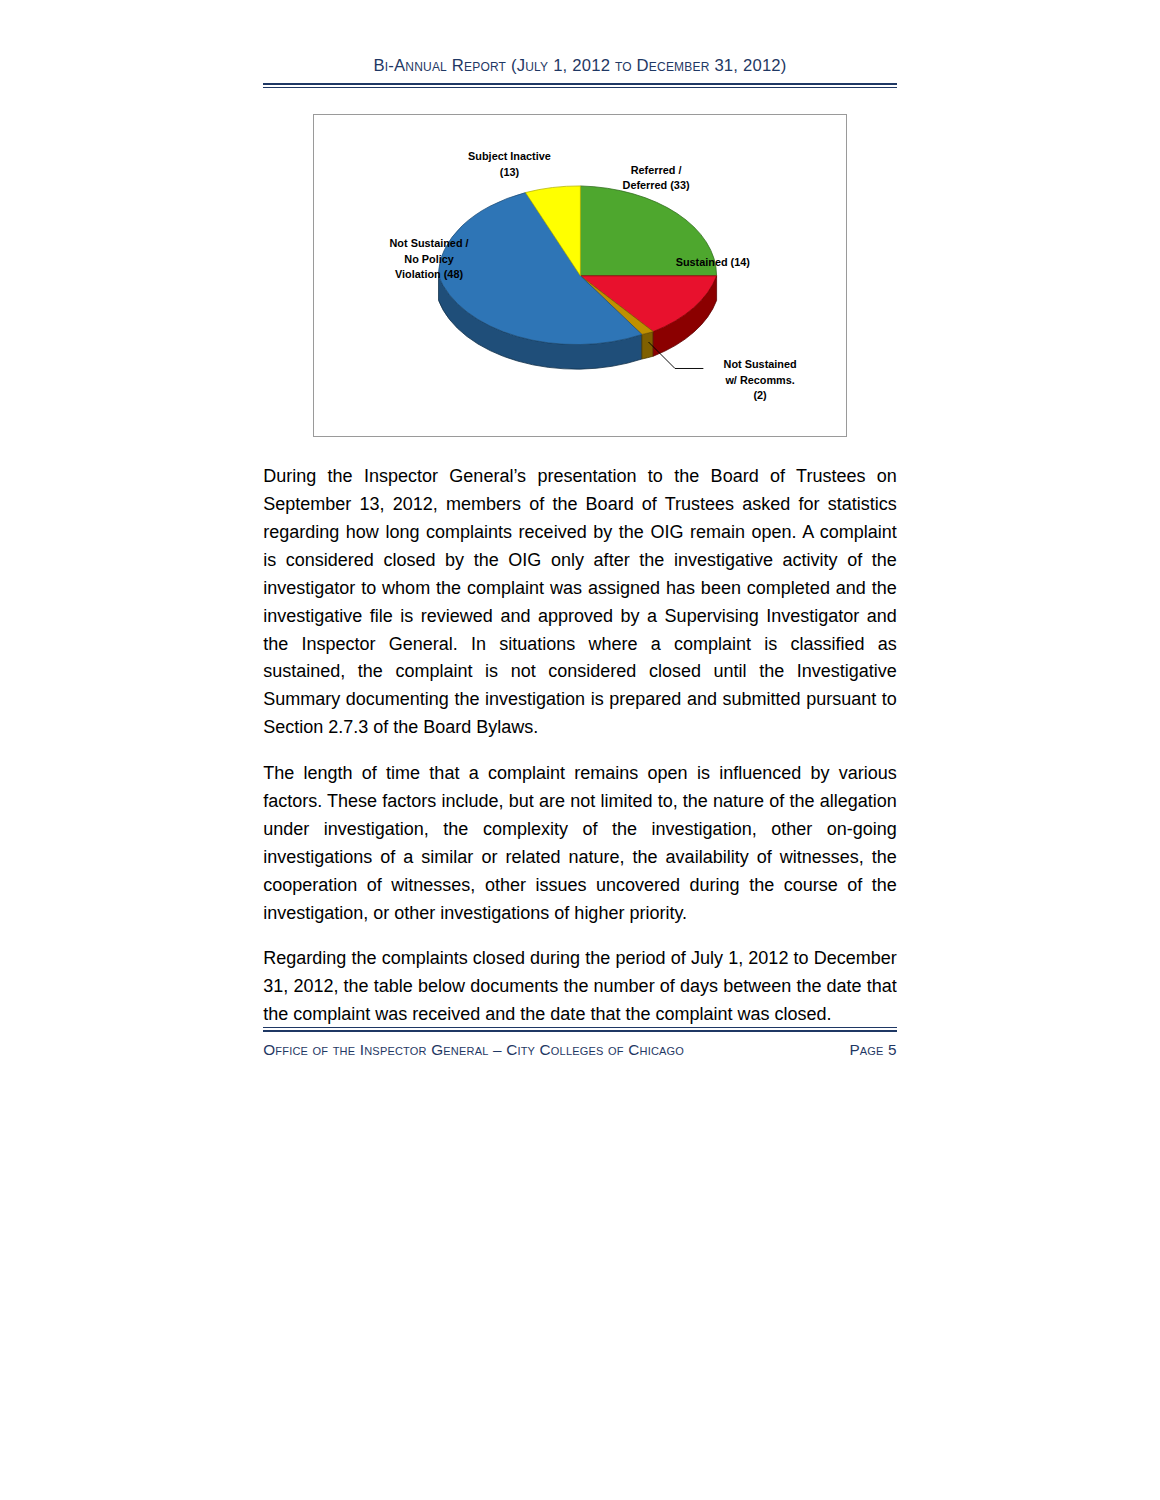Bi-Annual Report (July 1, 2012 to December 31, 2012)
Subject Inactive (13) Referred / Deferred (33) Not Sustained / No Policy Violation (48) Sustained (14) Not Sustained w/ Recomms. (2)
During the Inspector General’s presentation to the Board of Trustees on September 13, 2012, members of the Board of Trustees asked for statistics regarding how long complaints received by the OIG remain open. A complaint is considered closed by the OIG only after the investigative activity of the investigator to whom the complaint was assigned has been completed and the investigative file is reviewed and approved by a Supervising Investigator and the Inspector General. In situations where a complaint is classified as sustained, the complaint is not considered closed until the Investigative Summary documenting the investigation is prepared and submitted pursuant to Section 2.7.3 of the Board Bylaws.
The length of time that a complaint remains open is influenced by various factors. These factors include, but are not limited to, the nature of the allegation under investigation, the complexity of the investigation, other on-going investigations of a similar or related nature, the availability of witnesses, the cooperation of witnesses, other issues uncovered during the course of the investigation, or other investigations of higher priority.
Regarding the complaints closed during the period of July 1, 2012 to December 31, 2012, the table below documents the number of days between the date that the complaint was received and the date that the complaint was closed.
Office of the Inspector General – City Colleges of Chicago Page 5